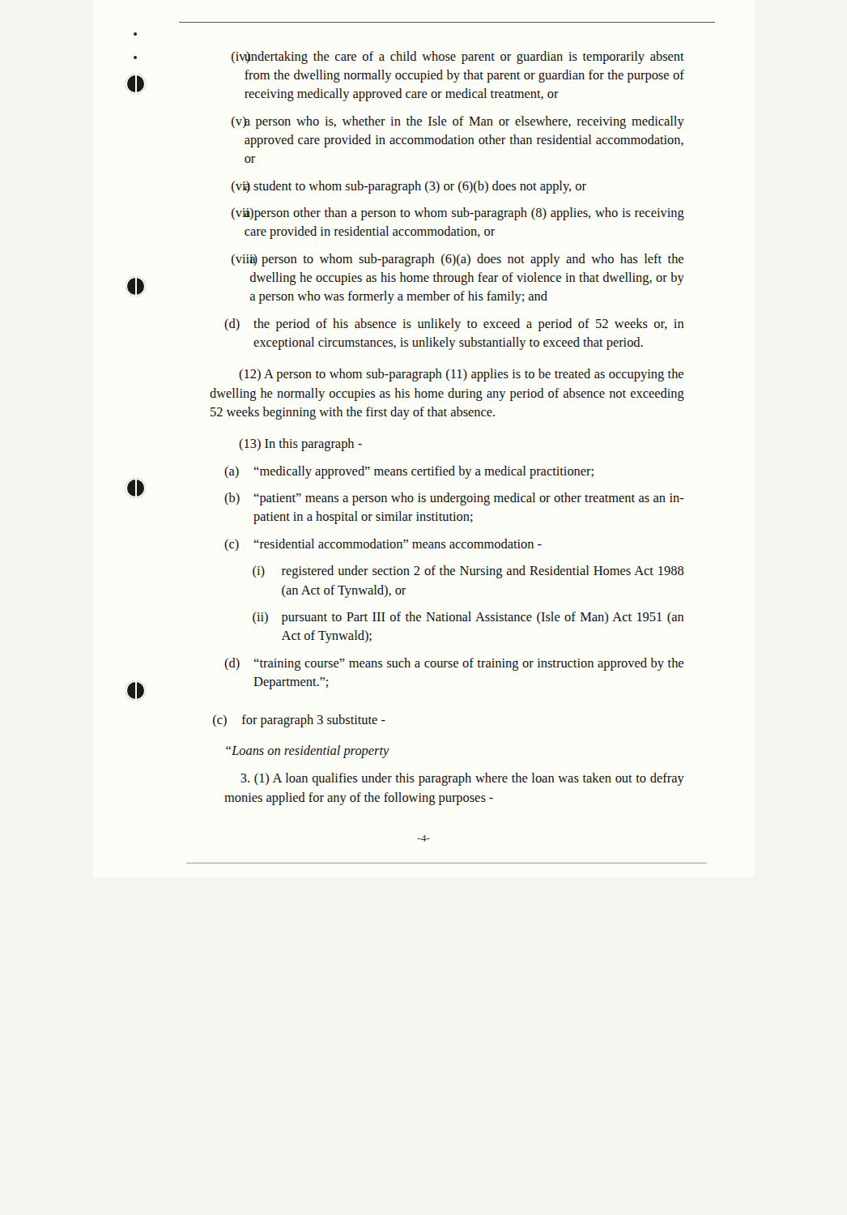(iv)
undertaking the care of a child whose parent or guardian is temporarily absent from the dwelling normally occupied by that parent or guardian for the purpose of receiving medically approved care or medical treatment, or
(v)
a person who is, whether in the Isle of Man or elsewhere, receiving medically approved care provided in accommodation other than residential accommodation, or
(vi)
a student to whom sub-paragraph (3) or (6)(b) does not apply, or
(vii)
a person other than a person to whom sub-paragraph (8) applies, who is receiving care provided in residential accommodation, or
(viii)
a person to whom sub-paragraph (6)(a) does not apply and who has left the dwelling he occupies as his home through fear of violence in that dwelling, or by a person who was formerly a member of his family; and
(d)
the period of his absence is unlikely to exceed a period of 52 weeks or, in exceptional circumstances, is unlikely substantially to exceed that period.
(12) A person to whom sub-paragraph (11) applies is to be treated as occupying the dwelling he normally occupies as his home during any period of absence not exceeding 52 weeks beginning with the first day of that absence.
(13) In this paragraph -
(a)
“medically approved” means certified by a medical practitioner;
(b)
“patient” means a person who is undergoing medical or other treatment as an in-patient in a hospital or similar institution;
(c)
“residential accommodation” means accommodation -
(i)
registered under section 2 of the Nursing and Residential Homes Act 1988 (an Act of Tynwald), or
(ii)
pursuant to Part III of the National Assistance (Isle of Man) Act 1951 (an Act of Tynwald);
(d)
“training course” means such a course of training or instruction approved by the Department.”;
(c)
for paragraph 3 substitute -
“Loans on residential property
3. (1) A loan qualifies under this paragraph where the loan was taken out to defray monies applied for any of the following purposes -
-4-